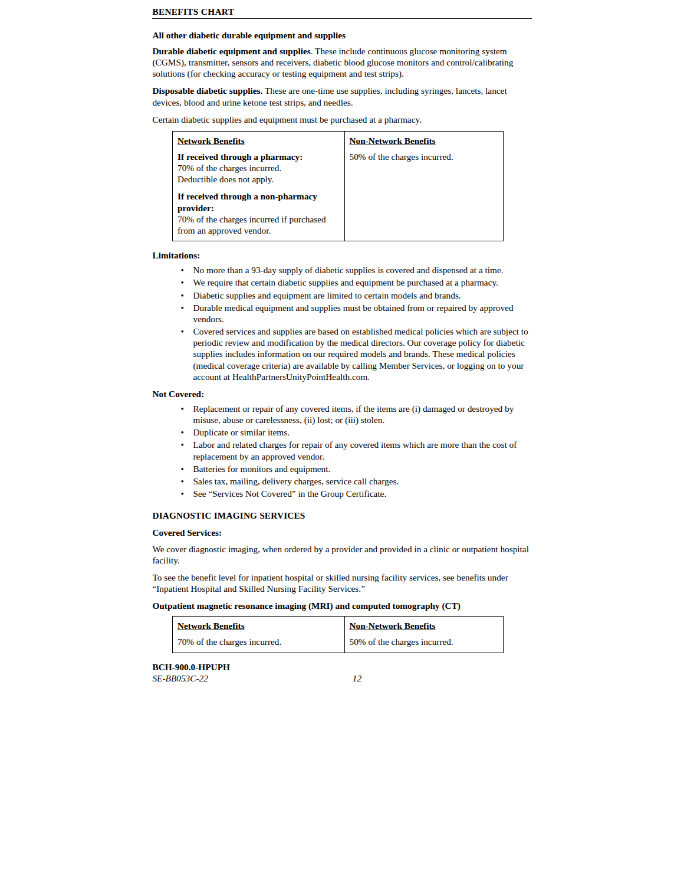BENEFITS CHART
All other diabetic durable equipment and supplies
Durable diabetic equipment and supplies. These include continuous glucose monitoring system (CGMS), transmitter, sensors and receivers, diabetic blood glucose monitors and control/calibrating solutions (for checking accuracy or testing equipment and test strips).
Disposable diabetic supplies. These are one-time use supplies, including syringes, lancets, lancet devices, blood and urine ketone test strips, and needles.
Certain diabetic supplies and equipment must be purchased at a pharmacy.
| Network Benefits If received through a pharmacy: 70% of the charges incurred. Deductible does not apply. If received through a non-pharmacy provider: 70% of the charges incurred if purchased from an approved vendor. | Non-Network Benefits 50% of the charges incurred. |
Limitations:
No more than a 93-day supply of diabetic supplies is covered and dispensed at a time.
We require that certain diabetic supplies and equipment be purchased at a pharmacy.
Diabetic supplies and equipment are limited to certain models and brands.
Durable medical equipment and supplies must be obtained from or repaired by approved vendors.
Covered services and supplies are based on established medical policies which are subject to periodic review and modification by the medical directors. Our coverage policy for diabetic supplies includes information on our required models and brands. These medical policies (medical coverage criteria) are available by calling Member Services, or logging on to your account at HealthPartnersUnityPointHealth.com.
Not Covered:
Replacement or repair of any covered items, if the items are (i) damaged or destroyed by misuse, abuse or carelessness, (ii) lost; or (iii) stolen.
Duplicate or similar items.
Labor and related charges for repair of any covered items which are more than the cost of replacement by an approved vendor.
Batteries for monitors and equipment.
Sales tax, mailing, delivery charges, service call charges.
See “Services Not Covered” in the Group Certificate.
DIAGNOSTIC IMAGING SERVICES
Covered Services:
We cover diagnostic imaging, when ordered by a provider and provided in a clinic or outpatient hospital facility.
To see the benefit level for inpatient hospital or skilled nursing facility services, see benefits under “Inpatient Hospital and Skilled Nursing Facility Services.”
Outpatient magnetic resonance imaging (MRI) and computed tomography (CT)
| Network Benefits 70% of the charges incurred. | Non-Network Benefits 50% of the charges incurred. |
BCH-900.0-HPUPH
SE-BB053C-22 12